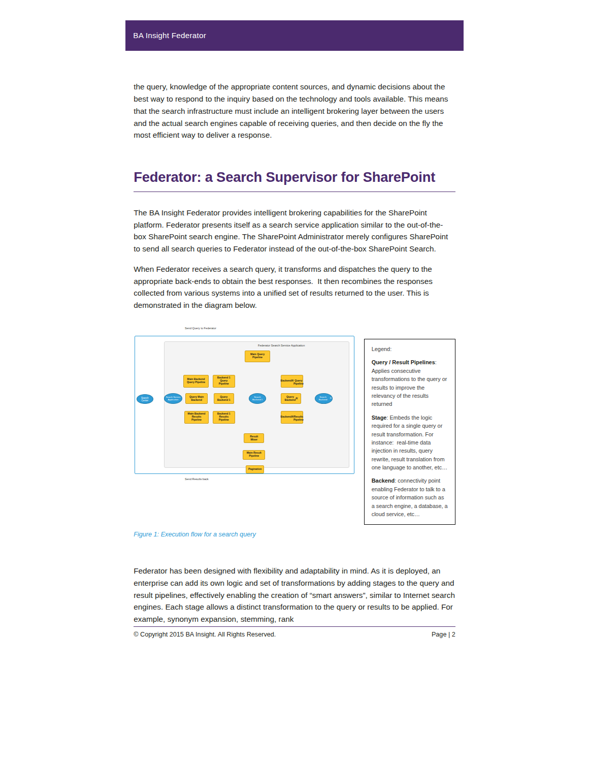BA Insight Federator
the query, knowledge of the appropriate content sources, and dynamic decisions about the best way to respond to the inquiry based on the technology and tools available. This means that the search infrastructure must include an intelligent brokering layer between the users and the actual search engines capable of receiving queries, and then decide on the fly the most efficient way to deliver a response.
Federator: a Search Supervisor for SharePoint
The BA Insight Federator provides intelligent brokering capabilities for the SharePoint platform. Federator presents itself as a search service application similar to the out-of-the-box SharePoint search engine. The SharePoint Administrator merely configures SharePoint to send all search queries to Federator instead of the out-of-the-box SharePoint Search.
When Federator receives a search query, it transforms and dispatches the query to the appropriate back-ends to obtain the best responses. It then recombines the responses collected from various systems into a unified set of results returned to the user. This is demonstrated in the diagram below.
Send Query to Federator
Send Results back
Federator Search Service Application
Main Query
Pipeline
Main Backend
Query Pipeline
Backend 1
Query
Pipeline
Backend N
Query
Pipeline
Search Center
Search Service Application
Query Main
Backend
Query
Backend 1
Search Backend 1
Query
Backend N
Search Backend N
Main Backend
Results
Pipeline
Backend 1
Results
Pipeline
Backend N
Results
Pipeline
Result
Mixer
Main Result
Pipeline
Pagination
Legend:
Query / Result Pipelines: Applies consecutive transformations to the query or results to improve the relevancy of the results returned
Stage: Embeds the logic required for a single query or result transformation. For instance: real-time data injection in results, query rewrite, result translation from one language to another, etc…
Backend: connectivity point enabling Federator to talk to a source of information such as a search engine, a database, a cloud service, etc…
Figure 1: Execution flow for a search query
Federator has been designed with flexibility and adaptability in mind. As it is deployed, an enterprise can add its own logic and set of transformations by adding stages to the query and result pipelines, effectively enabling the creation of “smart answers”, similar to Internet search engines. Each stage allows a distinct transformation to the query or results to be applied. For example, synonym expansion, stemming, rank
© Copyright 2015 BA Insight. All Rights Reserved. Page | 2